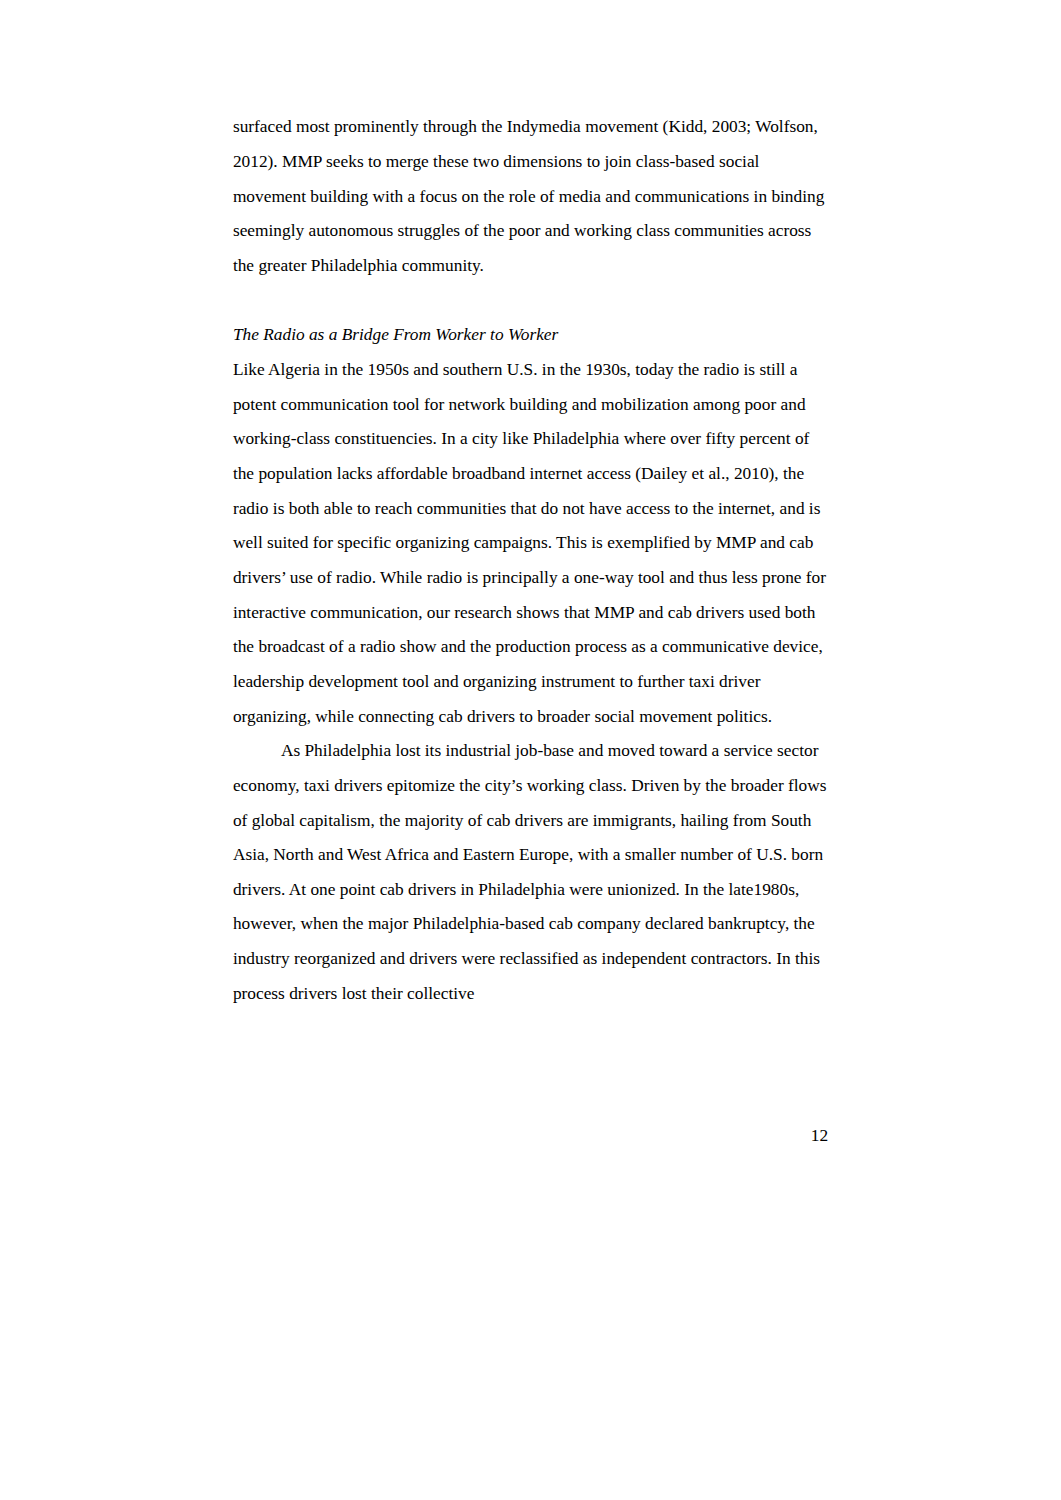surfaced most prominently through the Indymedia movement (Kidd, 2003; Wolfson, 2012). MMP seeks to merge these two dimensions to join class-based social movement building with a focus on the role of media and communications in binding seemingly autonomous struggles of the poor and working class communities across the greater Philadelphia community.
The Radio as a Bridge From Worker to Worker
Like Algeria in the 1950s and southern U.S. in the 1930s, today the radio is still a potent communication tool for network building and mobilization among poor and working-class constituencies. In a city like Philadelphia where over fifty percent of the population lacks affordable broadband internet access (Dailey et al., 2010), the radio is both able to reach communities that do not have access to the internet, and is well suited for specific organizing campaigns. This is exemplified by MMP and cab drivers’ use of radio. While radio is principally a one-way tool and thus less prone for interactive communication, our research shows that MMP and cab drivers used both the broadcast of a radio show and the production process as a communicative device, leadership development tool and organizing instrument to further taxi driver organizing, while connecting cab drivers to broader social movement politics.
As Philadelphia lost its industrial job-base and moved toward a service sector economy, taxi drivers epitomize the city’s working class. Driven by the broader flows of global capitalism, the majority of cab drivers are immigrants, hailing from South Asia, North and West Africa and Eastern Europe, with a smaller number of U.S. born drivers. At one point cab drivers in Philadelphia were unionized. In the late1980s, however, when the major Philadelphia-based cab company declared bankruptcy, the industry reorganized and drivers were reclassified as independent contractors. In this process drivers lost their collective
12